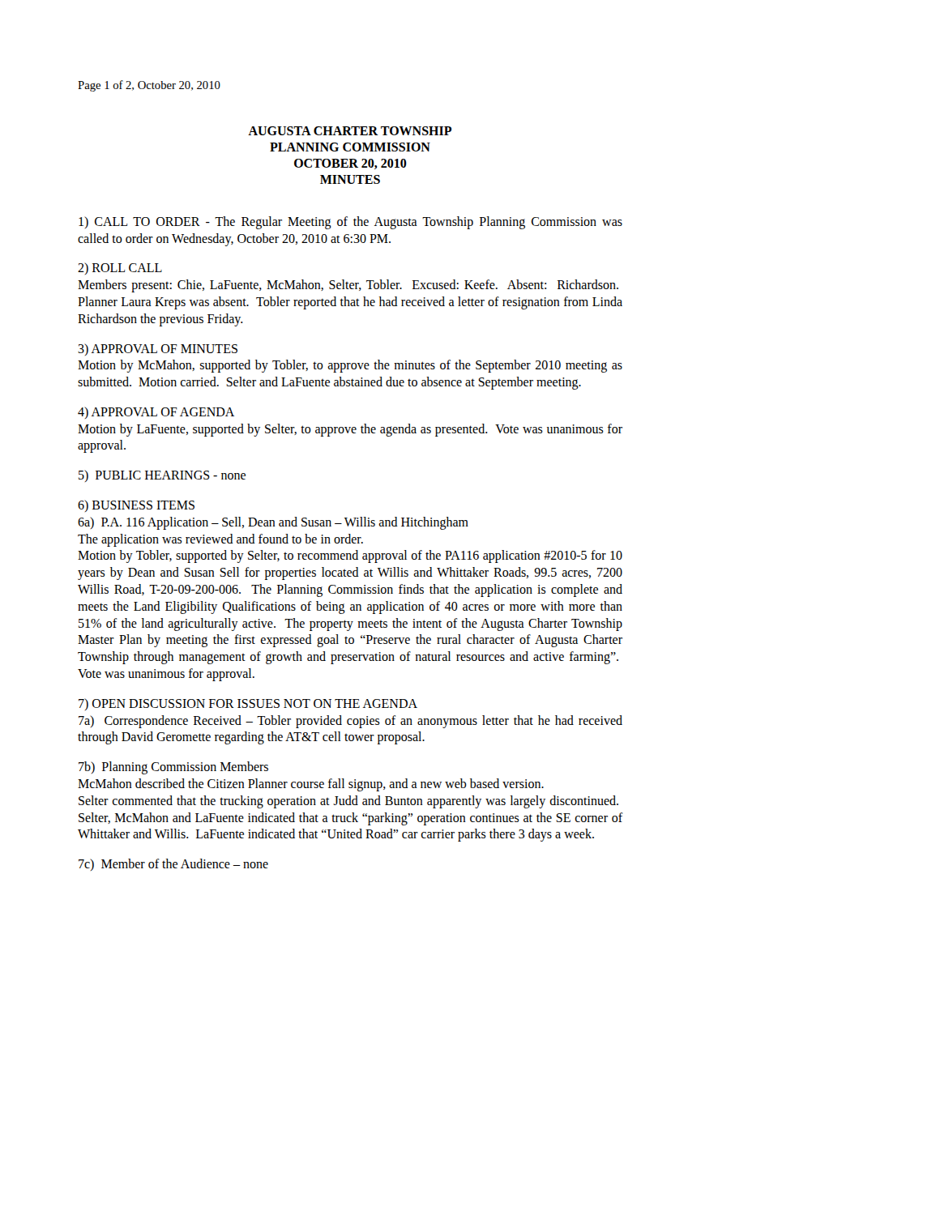Page 1 of 2, October 20, 2010
AUGUSTA CHARTER TOWNSHIP
PLANNING COMMISSION
OCTOBER 20, 2010
MINUTES
1) CALL TO ORDER - The Regular Meeting of the Augusta Township Planning Commission was called to order on Wednesday, October 20, 2010 at 6:30 PM.
2) ROLL CALL
Members present: Chie, LaFuente, McMahon, Selter, Tobler. Excused: Keefe. Absent: Richardson. Planner Laura Kreps was absent. Tobler reported that he had received a letter of resignation from Linda Richardson the previous Friday.
3) APPROVAL OF MINUTES
Motion by McMahon, supported by Tobler, to approve the minutes of the September 2010 meeting as submitted. Motion carried. Selter and LaFuente abstained due to absence at September meeting.
4) APPROVAL OF AGENDA
Motion by LaFuente, supported by Selter, to approve the agenda as presented. Vote was unanimous for approval.
5) PUBLIC HEARINGS - none
6) BUSINESS ITEMS
6a) P.A. 116 Application – Sell, Dean and Susan – Willis and Hitchingham
The application was reviewed and found to be in order.
Motion by Tobler, supported by Selter, to recommend approval of the PA116 application #2010-5 for 10 years by Dean and Susan Sell for properties located at Willis and Whittaker Roads, 99.5 acres, 7200 Willis Road, T-20-09-200-006. The Planning Commission finds that the application is complete and meets the Land Eligibility Qualifications of being an application of 40 acres or more with more than 51% of the land agriculturally active. The property meets the intent of the Augusta Charter Township Master Plan by meeting the first expressed goal to “Preserve the rural character of Augusta Charter Township through management of growth and preservation of natural resources and active farming”. Vote was unanimous for approval.
7) OPEN DISCUSSION FOR ISSUES NOT ON THE AGENDA
7a) Correspondence Received – Tobler provided copies of an anonymous letter that he had received through David Geromette regarding the AT&T cell tower proposal.
7b) Planning Commission Members
McMahon described the Citizen Planner course fall signup, and a new web based version.
Selter commented that the trucking operation at Judd and Bunton apparently was largely discontinued. Selter, McMahon and LaFuente indicated that a truck “parking” operation continues at the SE corner of Whittaker and Willis. LaFuente indicated that “United Road” car carrier parks there 3 days a week.
7c) Member of the Audience – none